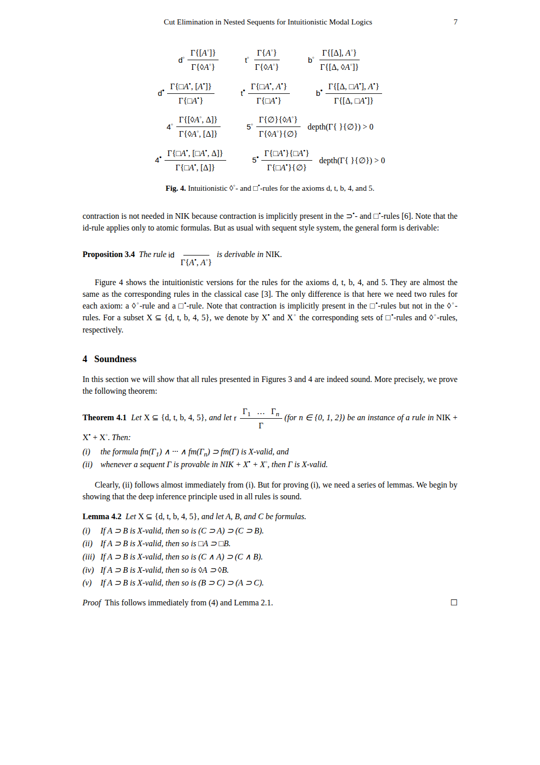Cut Elimination in Nested Sequents for Intuitionistic Modal Logics 7
d◦ Γ{[A◦]} Γ{◊A◦} t◦ Γ{A◦} Γ{◊A◦} b◦ Γ{[Δ], A◦} Γ{[Δ, ◊A◦]}
d• Γ{□A•, [A•]} Γ{□A•} t• Γ{□A•, A•} Γ{□A•} b• Γ{[Δ, □A•], A•} Γ{[Δ, □A•]}
4◦ Γ{[◊A◦, Δ]} Γ{◊A◦, [Δ]} 5◦ Γ{∅}{◊A◦} Γ{◊A◦}{∅} depth(Γ{ }{∅}) > 0
4• Γ{□A•, [□A•, Δ]} Γ{□A•, [Δ]} 5• Γ{□A•}{□A•} Γ{□A•}{∅} depth(Γ{ }{∅}) > 0
Fig. 4. Intuitionistic ◊◦- and □•-rules for the axioms d, t, b, 4, and 5.
contraction is not needed in NIK because contraction is implicitly present in the ⊃•- and □•-rules [6]. Note that the id-rule applies only to atomic formulas. But as usual with sequent style system, the general form is derivable:
Proposition 3.4 The rule id Γ{A•, A◦} is derivable in NIK.
Figure 4 shows the intuitionistic versions for the rules for the axioms d, t, b, 4, and 5. They are almost the same as the corresponding rules in the classical case [3]. The only difference is that here we need two rules for each axiom: a ◊◦-rule and a □•-rule. Note that contraction is implicitly present in the □•-rules but not in the ◊◦-rules. For a subset X ⊆ {d, t, b, 4, 5}, we denote by X• and X◦ the corresponding sets of □•-rules and ◊◦-rules, respectively.
4 Soundness
In this section we will show that all rules presented in Figures 3 and 4 are indeed sound. More precisely, we prove the following theorem:
Theorem 4.1 Let X ⊆ {d, t, b, 4, 5}, and let r Γ1 … Γn Γ (for n ∈ {0, 1, 2}) be an instance of a rule in NIK + X• + X◦. Then:
(i) the formula fm(Γ1) ∧ ··· ∧ fm(Γn) ⊃ fm(Γ) is X-valid, and
(ii) whenever a sequent Γ is provable in NIK + X• + X◦, then Γ is X-valid.
Clearly, (ii) follows almost immediately from (i). But for proving (i), we need a series of lemmas. We begin by showing that the deep inference principle used in all rules is sound.
Lemma 4.2 Let X ⊆ {d, t, b, 4, 5}, and let A, B, and C be formulas.
(i) If A ⊃ B is X-valid, then so is (C ⊃ A) ⊃ (C ⊃ B).
(ii) If A ⊃ B is X-valid, then so is □A ⊃ □B.
(iii) If A ⊃ B is X-valid, then so is (C ∧ A) ⊃ (C ∧ B).
(iv) If A ⊃ B is X-valid, then so is ◊A ⊃ ◊B.
(v) If A ⊃ B is X-valid, then so is (B ⊃ C) ⊃ (A ⊃ C).
Proof This follows immediately from (4) and Lemma 2.1. ☐